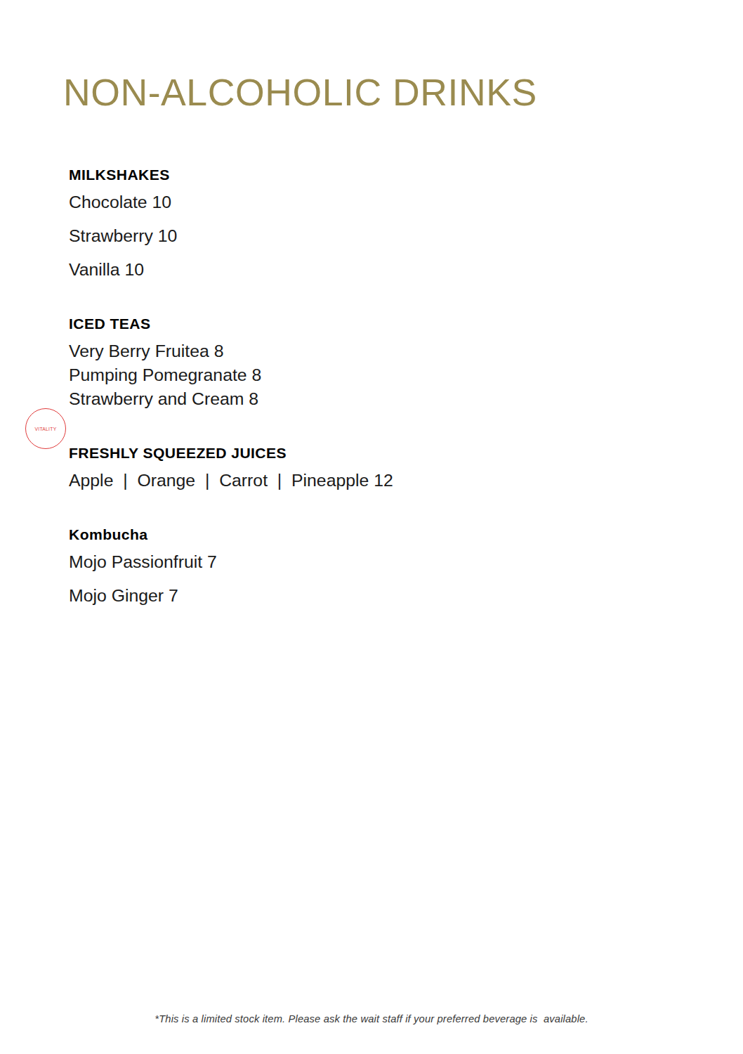NON-ALCOHOLIC DRINKS
MILKSHAKES
Chocolate 10
Strawberry 10
Vanilla 10
ICED TEAS
Very Berry Fruitea 8
Pumping Pomegranate 8
Strawberry and Cream 8
VITALITY
FRESHLY SQUEEZED JUICES
Apple | Orange | Carrot | Pineapple 12
Kombucha
Mojo Passionfruit 7
Mojo Ginger 7
*This is a limited stock item. Please ask the wait staff if your preferred beverage is available.